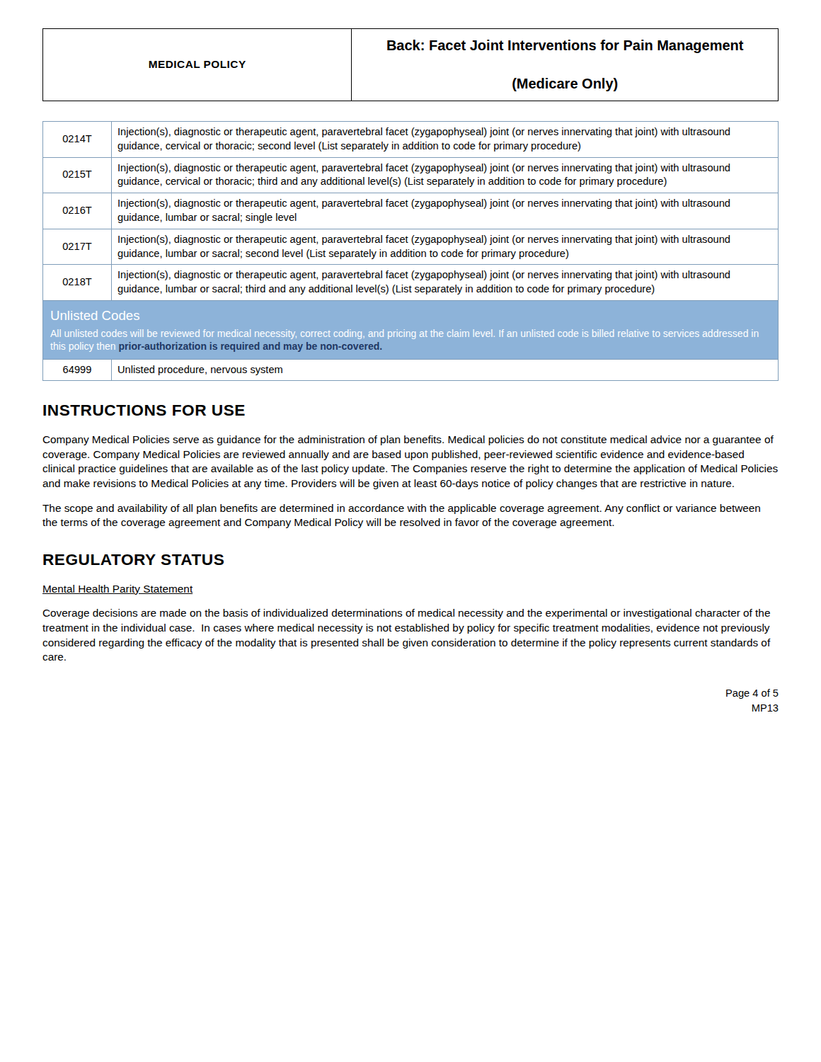| MEDICAL POLICY | Back: Facet Joint Interventions for Pain Management (Medicare Only) |
| 0214T | Injection(s), diagnostic or therapeutic agent, paravertebral facet (zygapophyseal) joint (or nerves innervating that joint) with ultrasound guidance, cervical or thoracic; second level (List separately in addition to code for primary procedure) |
| 0215T | Injection(s), diagnostic or therapeutic agent, paravertebral facet (zygapophyseal) joint (or nerves innervating that joint) with ultrasound guidance, cervical or thoracic; third and any additional level(s) (List separately in addition to code for primary procedure) |
| 0216T | Injection(s), diagnostic or therapeutic agent, paravertebral facet (zygapophyseal) joint (or nerves innervating that joint) with ultrasound guidance, lumbar or sacral; single level |
| 0217T | Injection(s), diagnostic or therapeutic agent, paravertebral facet (zygapophyseal) joint (or nerves innervating that joint) with ultrasound guidance, lumbar or sacral; second level (List separately in addition to code for primary procedure) |
| 0218T | Injection(s), diagnostic or therapeutic agent, paravertebral facet (zygapophyseal) joint (or nerves innervating that joint) with ultrasound guidance, lumbar or sacral; third and any additional level(s) (List separately in addition to code for primary procedure) |
| Unlisted Codes All unlisted codes will be reviewed for medical necessity, correct coding, and pricing at the claim level. If an unlisted code is billed relative to services addressed in this policy then prior-authorization is required and may be non-covered. |
| 64999 | Unlisted procedure, nervous system |
INSTRUCTIONS FOR USE
Company Medical Policies serve as guidance for the administration of plan benefits. Medical policies do not constitute medical advice nor a guarantee of coverage. Company Medical Policies are reviewed annually and are based upon published, peer-reviewed scientific evidence and evidence-based clinical practice guidelines that are available as of the last policy update. The Companies reserve the right to determine the application of Medical Policies and make revisions to Medical Policies at any time. Providers will be given at least 60-days notice of policy changes that are restrictive in nature.
The scope and availability of all plan benefits are determined in accordance with the applicable coverage agreement. Any conflict or variance between the terms of the coverage agreement and Company Medical Policy will be resolved in favor of the coverage agreement.
REGULATORY STATUS
Mental Health Parity Statement
Coverage decisions are made on the basis of individualized determinations of medical necessity and the experimental or investigational character of the treatment in the individual case. In cases where medical necessity is not established by policy for specific treatment modalities, evidence not previously considered regarding the efficacy of the modality that is presented shall be given consideration to determine if the policy represents current standards of care.
Page 4 of 5
MP13